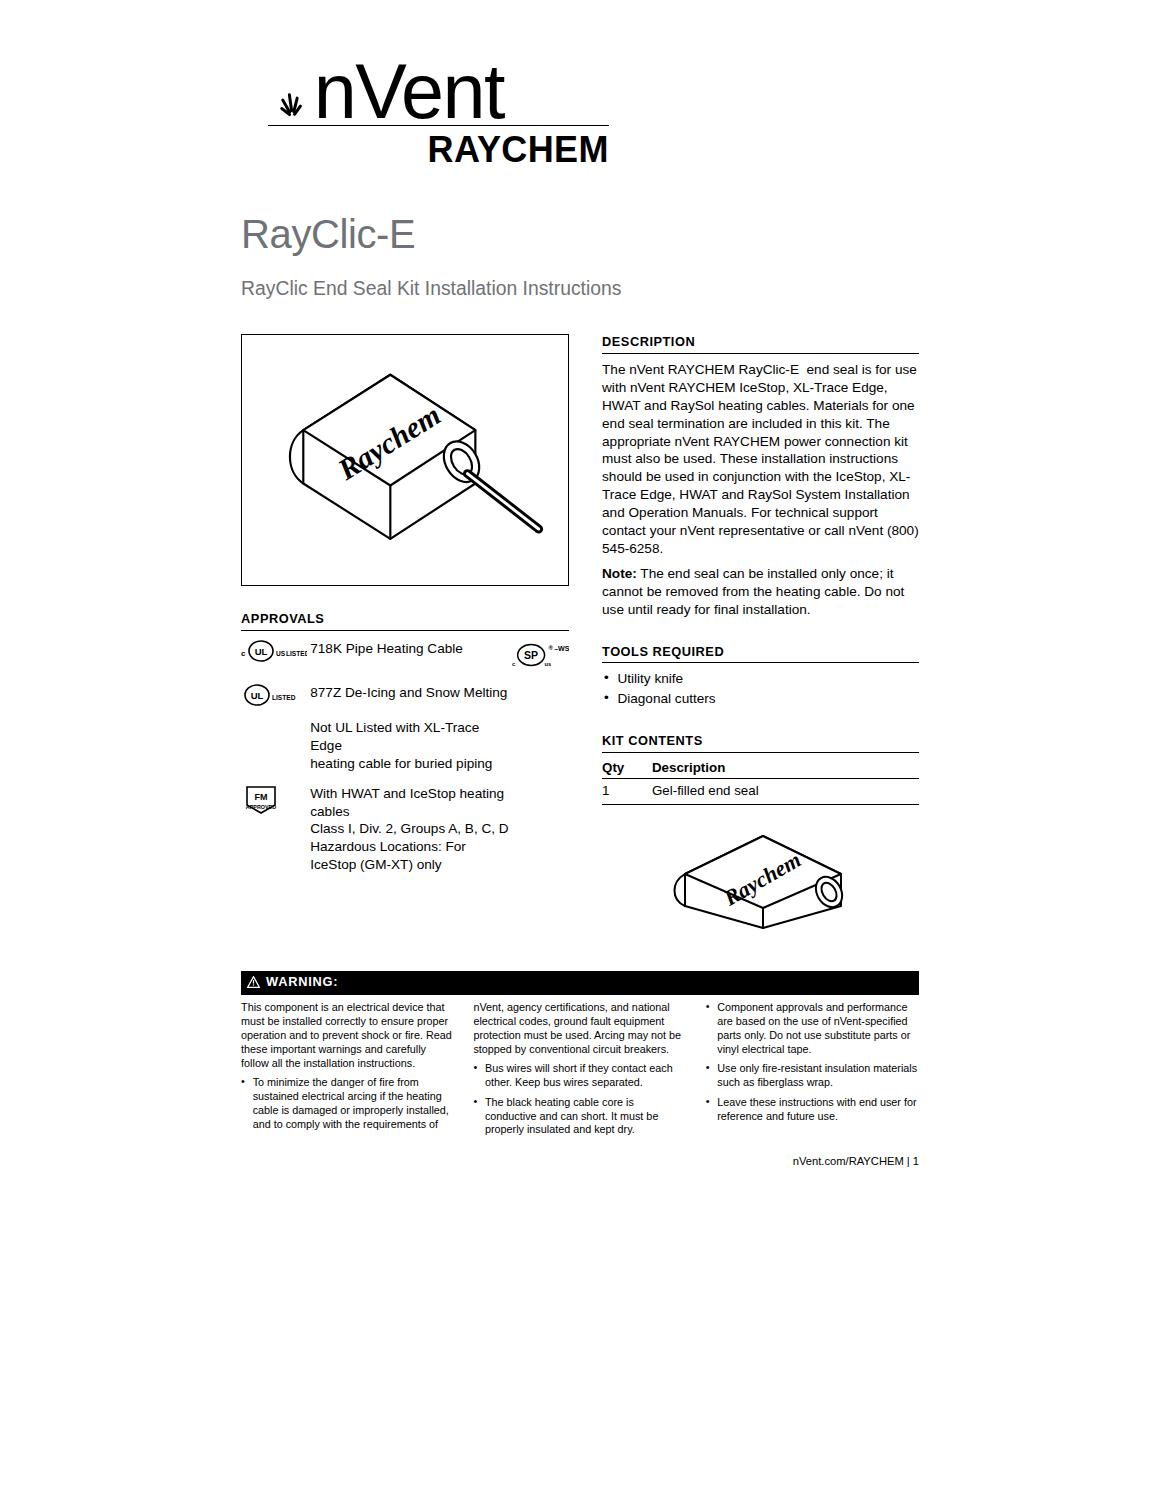nVent
RAYCHEM
RayClic-E
RayClic End Seal Kit Installation Instructions
Raychem
Approvals
c UL US LISTED
718K Pipe Heating Cable
SP c us ® –WS
UL LISTED
877Z De-Icing and Snow Melting
Not UL Listed with XL-Trace Edge
heating cable for buried piping
FM APPROVED
With HWAT and IceStop heating cables
Class I, Div. 2, Groups A, B, C, D
Hazardous Locations: For IceStop (GM-XT) only
Description
The nVent RAYCHEM RayClic-E end seal is for use with nVent RAYCHEM IceStop, XL-Trace Edge, HWAT and RaySol heating cables. Materials for one end seal termination are included in this kit. The appropriate nVent RAYCHEM power connection kit must also be used. These installation instructions should be used in conjunction with the IceStop, XL-Trace Edge, HWAT and RaySol System Installation and Operation Manuals. For technical support contact your nVent representative or call nVent (800) 545-6258.
Note: The end seal can be installed only once; it cannot be removed from the heating cable. Do not use until ready for final installation.
Tools Required
Utility knife
Diagonal cutters
Kit Contents
| Qty | Description |
| --- | --- |
| 1 | Gel-filled end seal |
Raychem
WARNING:
This component is an electrical device that must be installed correctly to ensure proper operation and to prevent shock or fire. Read these important warnings and carefully follow all the installation instructions.
To minimize the danger of fire from sustained electrical arcing if the heating cable is damaged or improperly installed, and to comply with the requirements of
nVent, agency certifications, and national electrical codes, ground fault equipment protection must be used. Arcing may not be stopped by conventional circuit breakers.
Bus wires will short if they contact each other. Keep bus wires separated.
The black heating cable core is conductive and can short. It must be properly insulated and kept dry.
Component approvals and performance are based on the use of nVent-specified parts only. Do not use substitute parts or vinyl electrical tape.
Use only fire-resistant insulation materials such as fiberglass wrap.
Leave these instructions with end user for reference and future use.
nVent.com/RAYCHEM|1